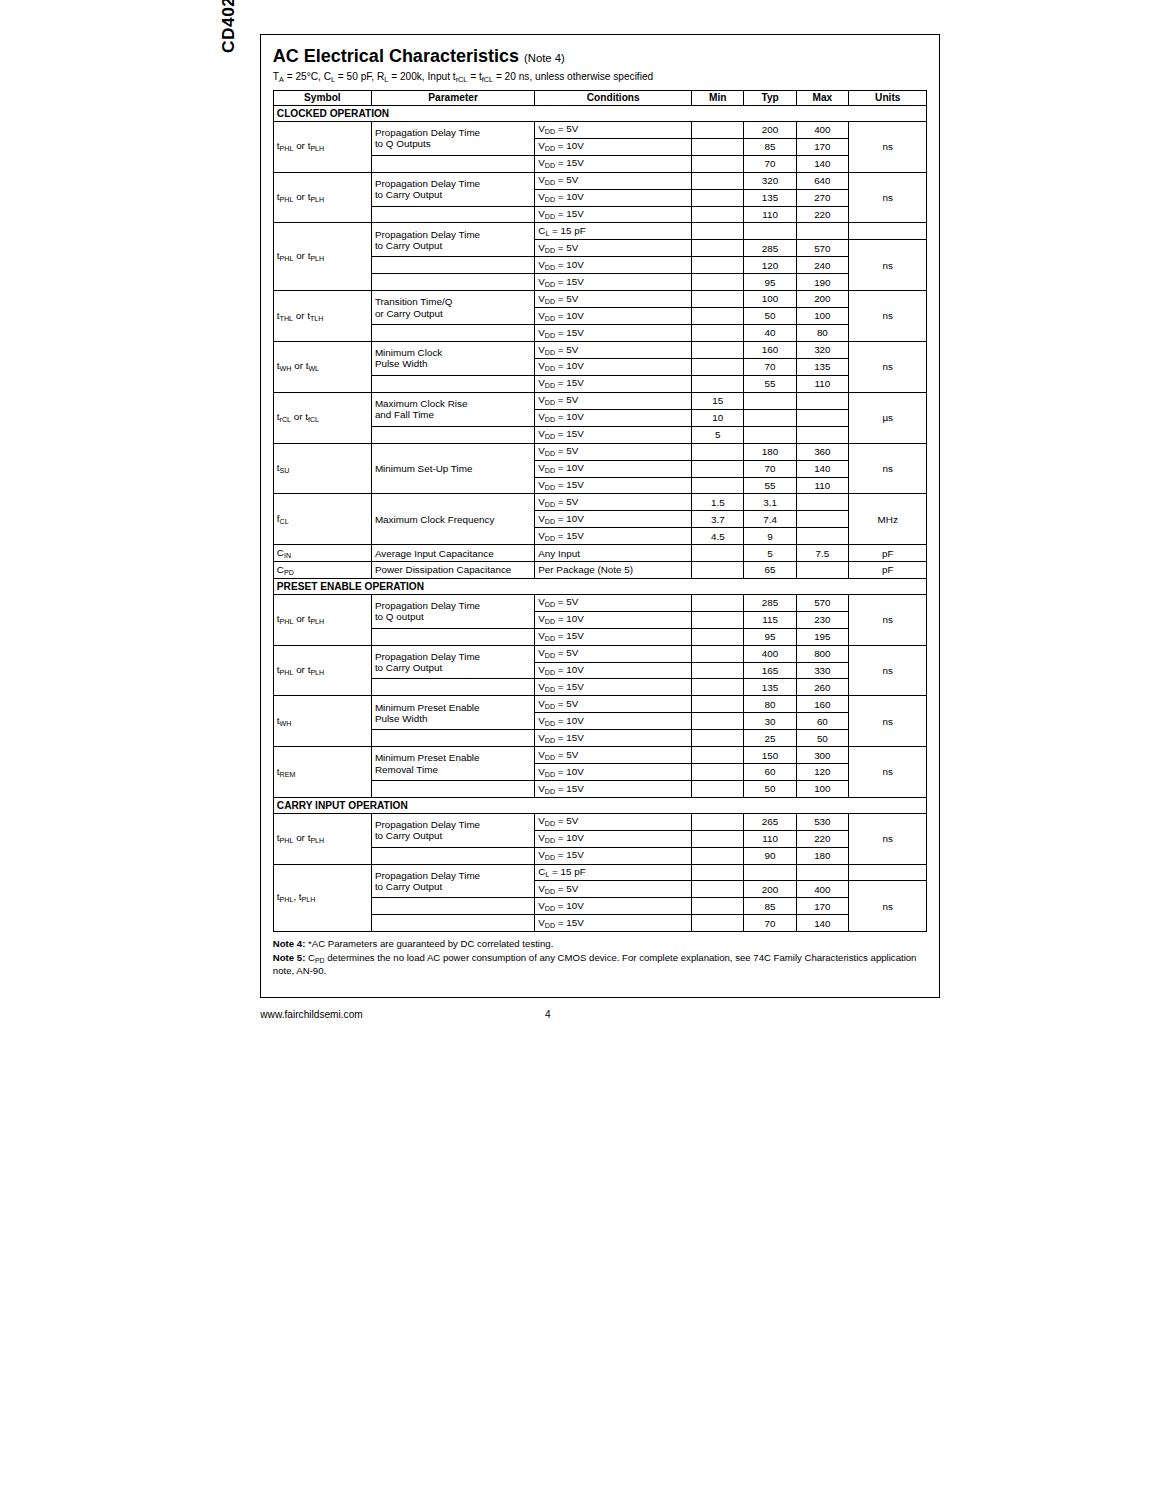CD4029BC
AC Electrical Characteristics (Note 4)
TA = 25°C, CL = 50 pF, RL = 200k, Input trCL = tfCL = 20 ns, unless otherwise specified
| Symbol | Parameter | Conditions | Min | Typ | Max | Units |
| --- | --- | --- | --- | --- | --- | --- |
| CLOCKED OPERATION |
| t PHL or t PLH | Propagation Delay Time to Q Outputs | V DD = 5V | | 200 | 400 | ns |
| V DD = 10V | | 85 | 170 |
| | V DD = 15V | | 70 | 140 |
| t PHL or t PLH | Propagation Delay Time to Carry Output | V DD = 5V | | 320 | 640 | ns |
| V DD = 10V | | 135 | 270 |
| | V DD = 15V | | 110 | 220 |
| t PHL or t PLH | Propagation Delay Time to Carry Output | C L = 15 pF | | | | |
| V DD = 5V | | 285 | 570 | ns |
| | V DD = 10V | | 120 | 240 |
| | V DD = 15V | | 95 | 190 |
| t THL or t TLH | Transition Time/Q or Carry Output | V DD = 5V | | 100 | 200 | ns |
| V DD = 10V | | 50 | 100 |
| | V DD = 15V | | 40 | 80 |
| t WH or t WL | Minimum Clock Pulse Width | V DD = 5V | | 160 | 320 | ns |
| V DD = 10V | | 70 | 135 |
| | V DD = 15V | | 55 | 110 |
| t rCL or t fCL | Maximum Clock Rise and Fall Time | V DD = 5V | 15 | | | µs |
| V DD = 10V | 10 | | |
| | V DD = 15V | 5 | | |
| t SU | Minimum Set-Up Time | V DD = 5V | | 180 | 360 | ns |
| V DD = 10V | | 70 | 140 |
| V DD = 15V | | 55 | 110 |
| f CL | Maximum Clock Frequency | V DD = 5V | 1.5 | 3.1 | | MHz |
| V DD = 10V | 3.7 | 7.4 | |
| V DD = 15V | 4.5 | 9 | |
| C IN | Average Input Capacitance | Any Input | | 5 | 7.5 | pF |
| C PD | Power Dissipation Capacitance | Per Package (Note 5) | | 65 | | pF |
| PRESET ENABLE OPERATION |
| t PHL or t PLH | Propagation Delay Time to Q output | V DD = 5V | | 285 | 570 | ns |
| V DD = 10V | | 115 | 230 |
| | V DD = 15V | | 95 | 195 |
| t PHL or t PLH | Propagation Delay Time to Carry Output | V DD = 5V | | 400 | 800 | ns |
| V DD = 10V | | 165 | 330 |
| | V DD = 15V | | 135 | 260 |
| t WH | Minimum Preset Enable Pulse Width | V DD = 5V | | 80 | 160 | ns |
| V DD = 10V | | 30 | 60 |
| | V DD = 15V | | 25 | 50 |
| t REM | Minimum Preset Enable Removal Time | V DD = 5V | | 150 | 300 | ns |
| V DD = 10V | | 60 | 120 |
| | V DD = 15V | | 50 | 100 |
| CARRY INPUT OPERATION |
| t PHL or t PLH | Propagation Delay Time to Carry Output | V DD = 5V | | 265 | 530 | ns |
| V DD = 10V | | 110 | 220 |
| | V DD = 15V | | 90 | 180 |
| t PHL , t PLH | Propagation Delay Time to Carry Output | C L = 15 pF | | | | |
| V DD = 5V | | 200 | 400 | ns |
| | V DD = 10V | | 85 | 170 |
| | V DD = 15V | | 70 | 140 |
Note 4: *AC Parameters are guaranteed by DC correlated testing.
Note 5: CPD determines the no load AC power consumption of any CMOS device. For complete explanation, see 74C Family Characteristics application note, AN-90.
www.fairchildsemi.com 4